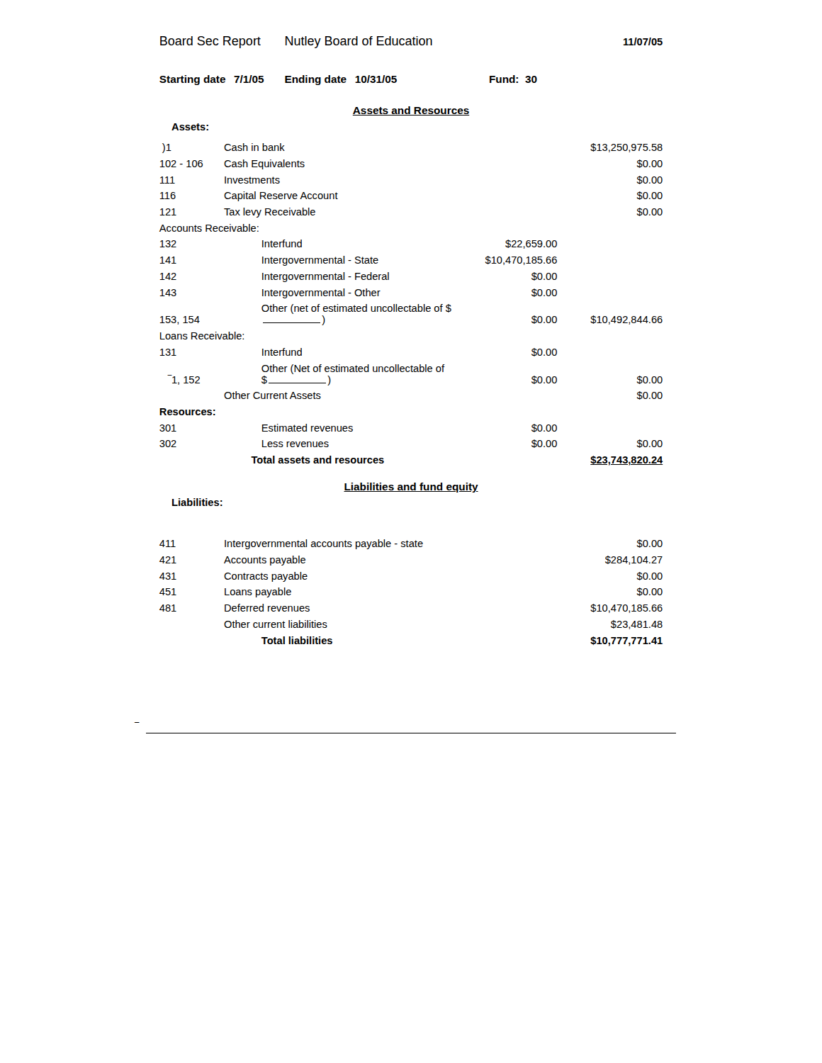Board Sec Report Nutley Board of Education 11/07/05
Starting date 7/1/05 Ending date 10/31/05 Fund: 30
Assets and Resources
Assets:
| )1 | Cash in bank | | $13,250,975.58 |
| 102 - 106 | Cash Equivalents | | $0.00 |
| 111 | Investments | | $0.00 |
| 116 | Capital Reserve Account | | $0.00 |
| 121 | Tax levy Receivable | | $0.00 |
| Accounts Receivable: |
| 132 | Interfund | $22,659.00 | |
| 141 | Intergovernmental - State | $10,470,185.66 | |
| 142 | Intergovernmental - Federal | $0.00 | |
| 143 | Intergovernmental - Other | $0.00 | |
| 153, 154 | Other (net of estimated uncollectable of $ ) | $0.00 | $10,492,844.66 |
| Loans Receivable: |
| 131 | Interfund | $0.00 | |
| ‾1, 152 | Other (Net of estimated uncollectable of $ ) | $0.00 | $0.00 |
| | Other Current Assets | | $0.00 |
| Resources: |
| 301 | Estimated revenues | $0.00 | |
| 302 | Less revenues | $0.00 | $0.00 |
| | Total assets and resources | | $23,743,820.24 |
Liabilities and fund equity
Liabilities:
| 411 | Intergovernmental accounts payable - state | | $0.00 |
| 421 | Accounts payable | | $284,104.27 |
| 431 | Contracts payable | | $0.00 |
| 451 | Loans payable | | $0.00 |
| 481 | Deferred revenues | | $10,470,185.66 |
| | Other current liabilities | | $23,481.48 |
| | Total liabilities | | $10,777,771.41 |
−